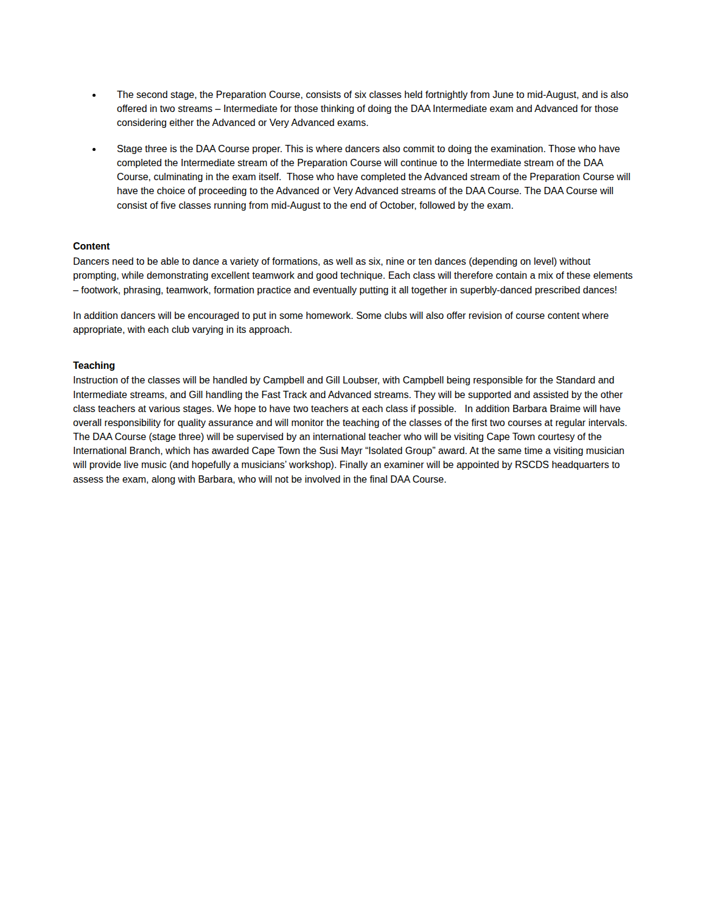The second stage, the Preparation Course, consists of six classes held fortnightly from June to mid-August, and is also offered in two streams – Intermediate for those thinking of doing the DAA Intermediate exam and Advanced for those considering either the Advanced or Very Advanced exams.
Stage three is the DAA Course proper. This is where dancers also commit to doing the examination. Those who have completed the Intermediate stream of the Preparation Course will continue to the Intermediate stream of the DAA Course, culminating in the exam itself. Those who have completed the Advanced stream of the Preparation Course will have the choice of proceeding to the Advanced or Very Advanced streams of the DAA Course. The DAA Course will consist of five classes running from mid-August to the end of October, followed by the exam.
Content
Dancers need to be able to dance a variety of formations, as well as six, nine or ten dances (depending on level) without prompting, while demonstrating excellent teamwork and good technique. Each class will therefore contain a mix of these elements – footwork, phrasing, teamwork, formation practice and eventually putting it all together in superbly-danced prescribed dances!
In addition dancers will be encouraged to put in some homework. Some clubs will also offer revision of course content where appropriate, with each club varying in its approach.
Teaching
Instruction of the classes will be handled by Campbell and Gill Loubser, with Campbell being responsible for the Standard and Intermediate streams, and Gill handling the Fast Track and Advanced streams. They will be supported and assisted by the other class teachers at various stages. We hope to have two teachers at each class if possible. In addition Barbara Braime will have overall responsibility for quality assurance and will monitor the teaching of the classes of the first two courses at regular intervals. The DAA Course (stage three) will be supervised by an international teacher who will be visiting Cape Town courtesy of the International Branch, which has awarded Cape Town the Susi Mayr “Isolated Group” award. At the same time a visiting musician will provide live music (and hopefully a musicians’ workshop). Finally an examiner will be appointed by RSCDS headquarters to assess the exam, along with Barbara, who will not be involved in the final DAA Course.